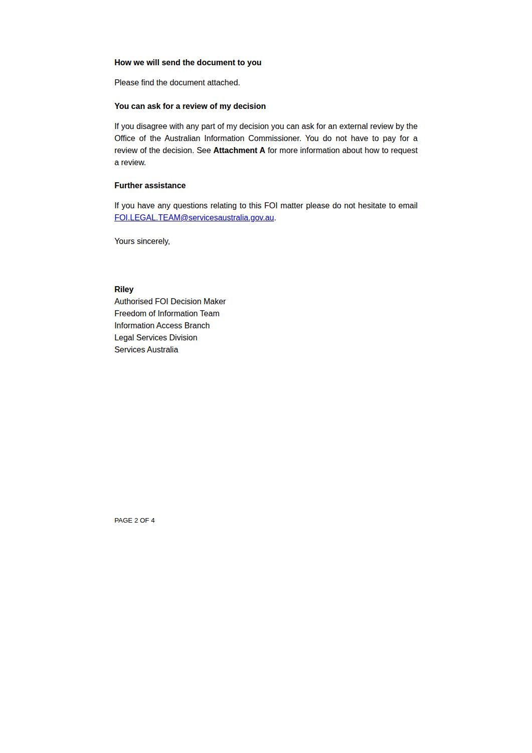How we will send the document to you
Please find the document attached.
You can ask for a review of my decision
If you disagree with any part of my decision you can ask for an external review by the Office of the Australian Information Commissioner. You do not have to pay for a review of the decision. See Attachment A for more information about how to request a review.
Further assistance
If you have any questions relating to this FOI matter please do not hesitate to email FOI.LEGAL.TEAM@servicesaustralia.gov.au.
Yours sincerely,
Riley
Authorised FOI Decision Maker
Freedom of Information Team
Information Access Branch
Legal Services Division
Services Australia
PAGE 2 OF 4